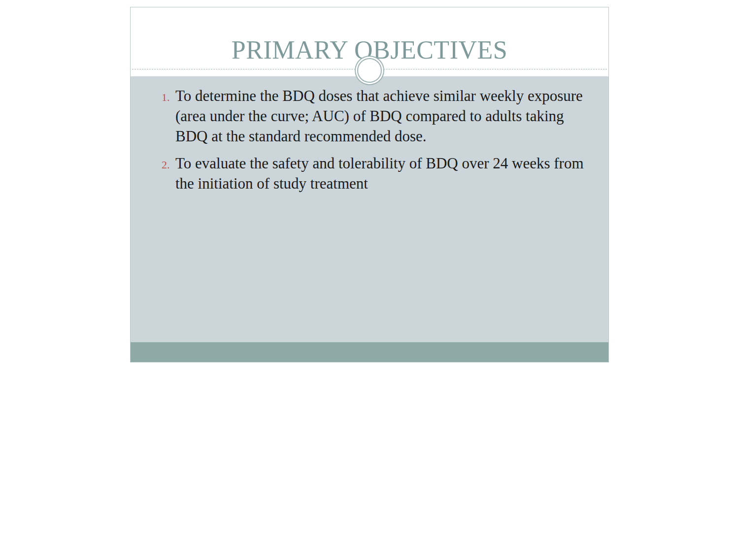PRIMARY OBJECTIVES
To determine the BDQ doses that achieve similar weekly exposure (area under the curve; AUC) of BDQ compared to adults taking BDQ at the standard recommended dose.
To evaluate the safety and tolerability of BDQ over 24 weeks from the initiation of study treatment